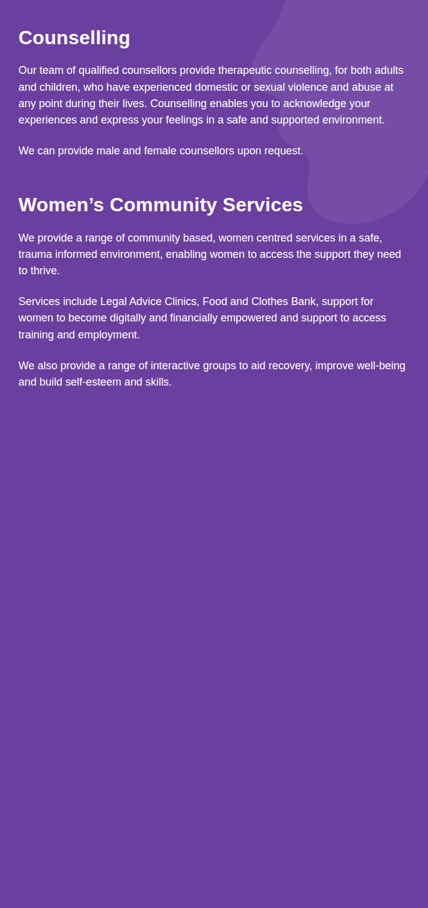Counselling
Our team of qualified counsellors provide therapeutic counselling, for both adults and children, who have experienced domestic or sexual violence and abuse at any point during their lives. Counselling enables you to acknowledge your experiences and express your feelings in a safe and supported environment.
We can provide male and female counsellors upon request.
Women’s Community Services
We provide a range of community based, women centred services in a safe, trauma informed environment, enabling women to access the support they need to thrive.
Services include Legal Advice Clinics, Food and Clothes Bank, support for women to become digitally and financially empowered and support to access training and employment.
We also provide a range of interactive groups to aid recovery, improve well-being and build self-esteem and skills.